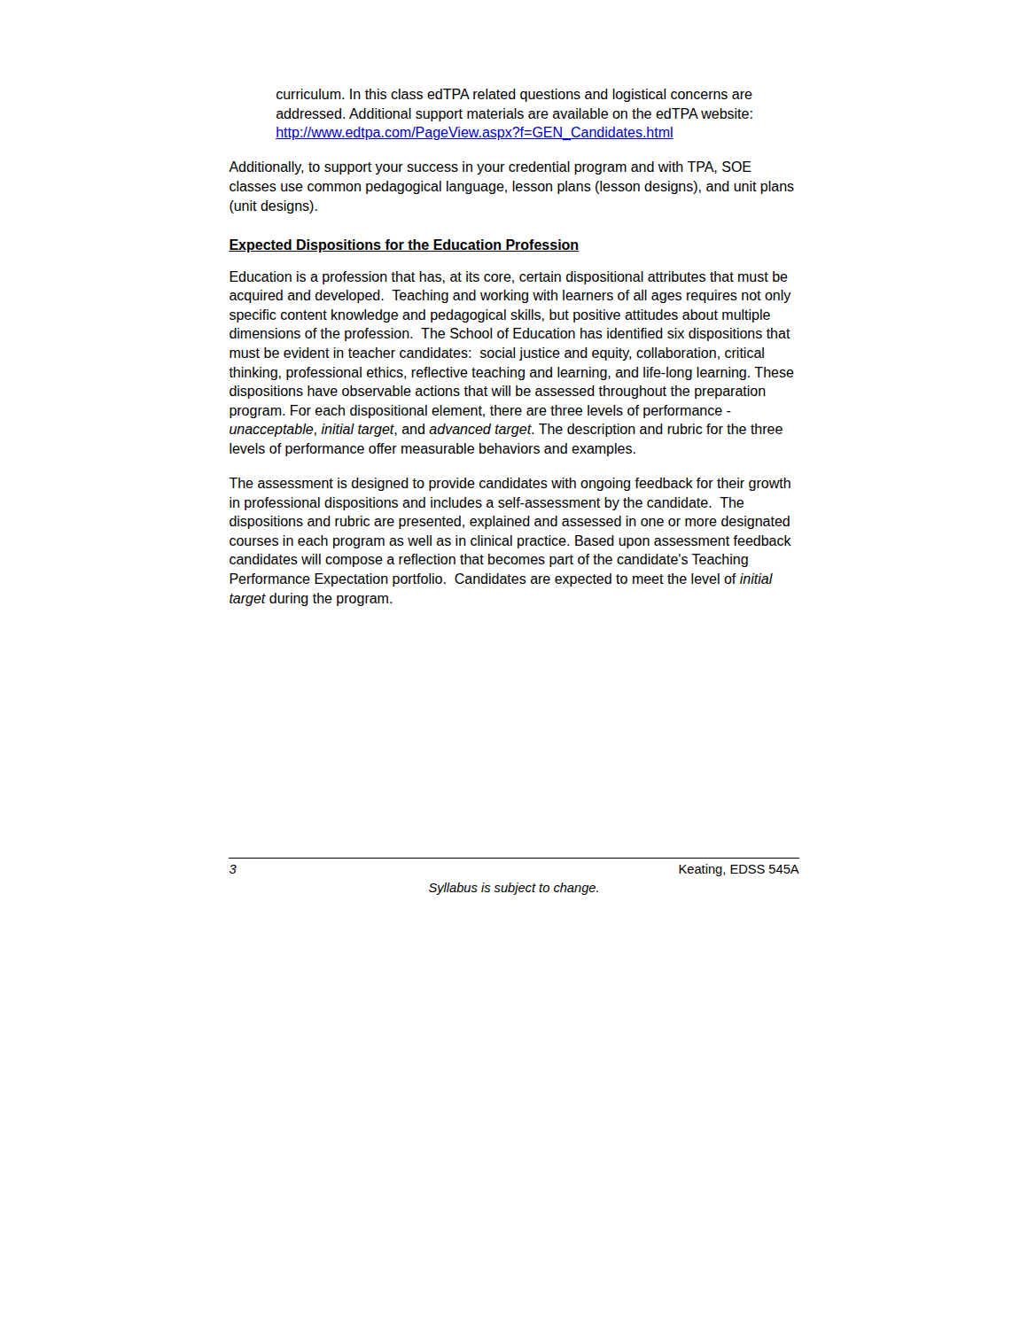curriculum. In this class edTPA related questions and logistical concerns are addressed. Additional support materials are available on the edTPA website:
http://www.edtpa.com/PageView.aspx?f=GEN_Candidates.html
Additionally, to support your success in your credential program and with TPA, SOE classes use common pedagogical language, lesson plans (lesson designs), and unit plans (unit designs).
Expected Dispositions for the Education Profession
Education is a profession that has, at its core, certain dispositional attributes that must be acquired and developed. Teaching and working with learners of all ages requires not only specific content knowledge and pedagogical skills, but positive attitudes about multiple dimensions of the profession. The School of Education has identified six dispositions that must be evident in teacher candidates: social justice and equity, collaboration, critical thinking, professional ethics, reflective teaching and learning, and life-long learning. These dispositions have observable actions that will be assessed throughout the preparation program. For each dispositional element, there are three levels of performance - unacceptable, initial target, and advanced target. The description and rubric for the three levels of performance offer measurable behaviors and examples.
The assessment is designed to provide candidates with ongoing feedback for their growth in professional dispositions and includes a self-assessment by the candidate. The dispositions and rubric are presented, explained and assessed in one or more designated courses in each program as well as in clinical practice. Based upon assessment feedback candidates will compose a reflection that becomes part of the candidate's Teaching Performance Expectation portfolio. Candidates are expected to meet the level of initial target during the program.
3 Keating, EDSS 545A
Syllabus is subject to change.